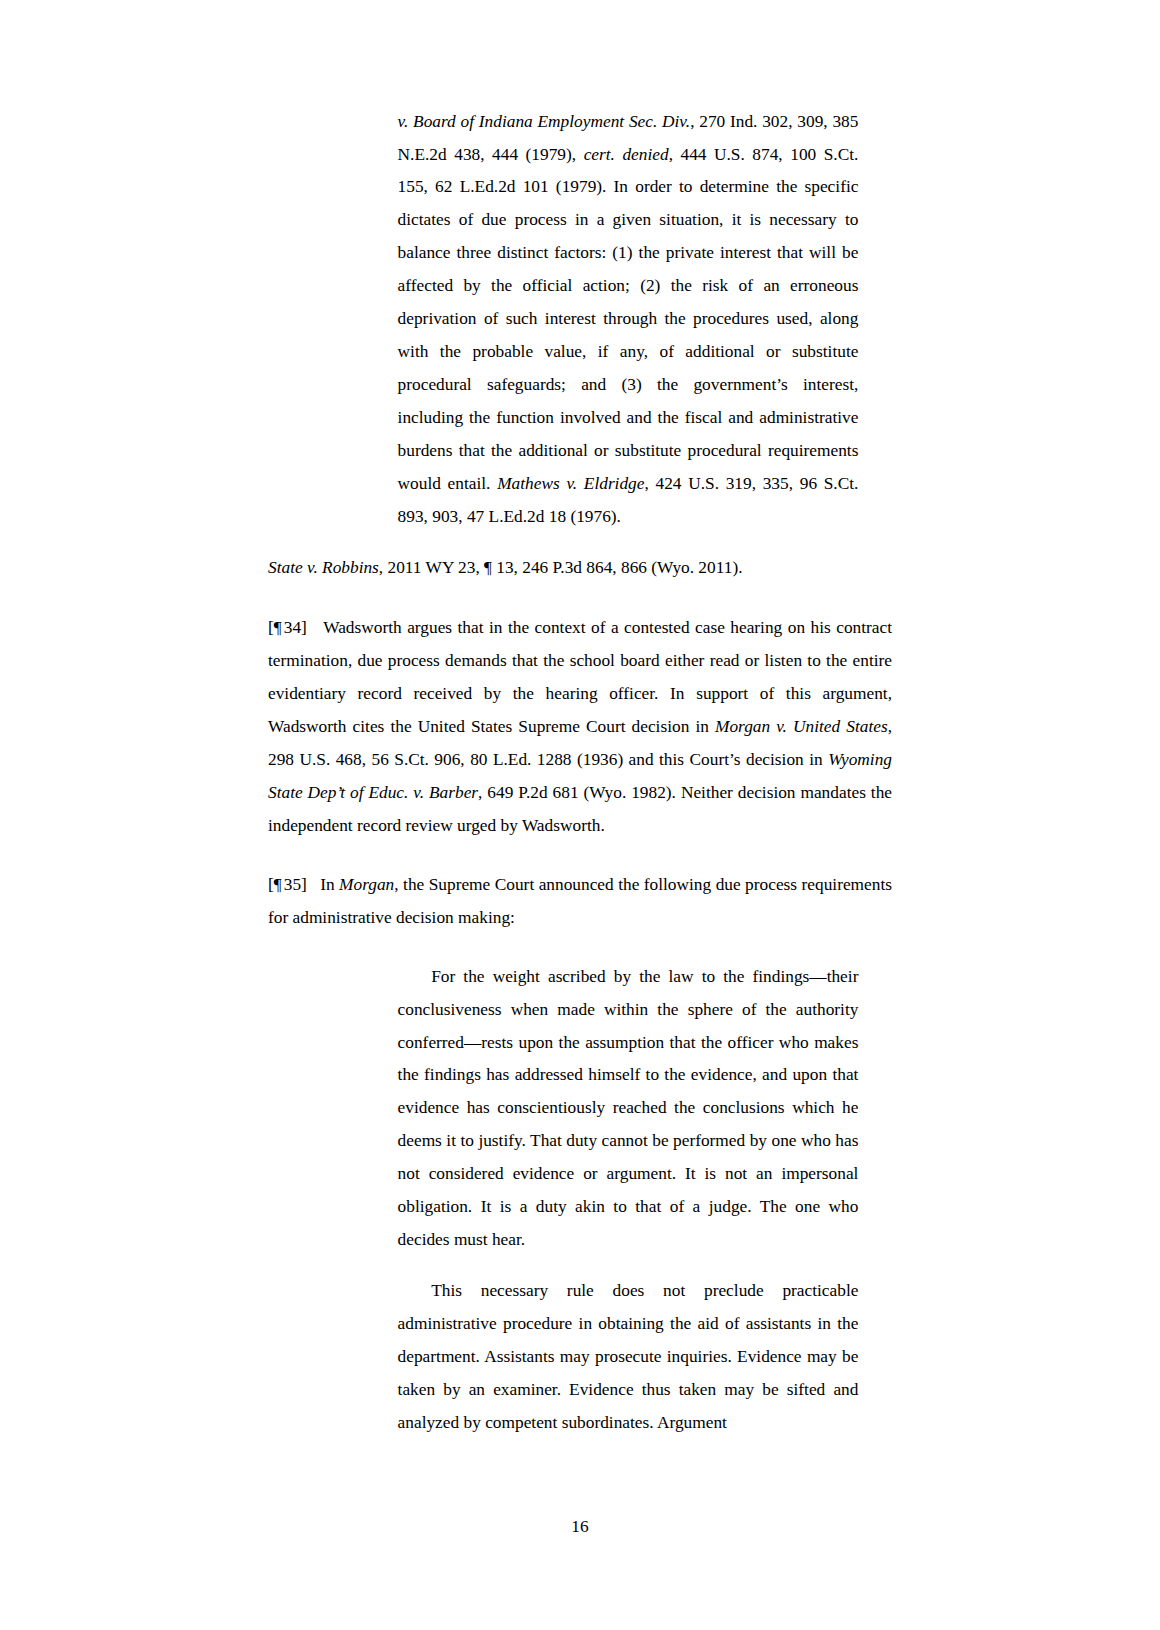v. Board of Indiana Employment Sec. Div., 270 Ind. 302, 309, 385 N.E.2d 438, 444 (1979), cert. denied, 444 U.S. 874, 100 S.Ct. 155, 62 L.Ed.2d 101 (1979). In order to determine the specific dictates of due process in a given situation, it is necessary to balance three distinct factors: (1) the private interest that will be affected by the official action; (2) the risk of an erroneous deprivation of such interest through the procedures used, along with the probable value, if any, of additional or substitute procedural safeguards; and (3) the government’s interest, including the function involved and the fiscal and administrative burdens that the additional or substitute procedural requirements would entail. Mathews v. Eldridge, 424 U.S. 319, 335, 96 S.Ct. 893, 903, 47 L.Ed.2d 18 (1976).
State v. Robbins, 2011 WY 23, ¶ 13, 246 P.3d 864, 866 (Wyo. 2011).
[¶34] Wadsworth argues that in the context of a contested case hearing on his contract termination, due process demands that the school board either read or listen to the entire evidentiary record received by the hearing officer. In support of this argument, Wadsworth cites the United States Supreme Court decision in Morgan v. United States, 298 U.S. 468, 56 S.Ct. 906, 80 L.Ed. 1288 (1936) and this Court’s decision in Wyoming State Dep’t of Educ. v. Barber, 649 P.2d 681 (Wyo. 1982). Neither decision mandates the independent record review urged by Wadsworth.
[¶35] In Morgan, the Supreme Court announced the following due process requirements for administrative decision making:
For the weight ascribed by the law to the findings—their conclusiveness when made within the sphere of the authority conferred—rests upon the assumption that the officer who makes the findings has addressed himself to the evidence, and upon that evidence has conscientiously reached the conclusions which he deems it to justify. That duty cannot be performed by one who has not considered evidence or argument. It is not an impersonal obligation. It is a duty akin to that of a judge. The one who decides must hear.
This necessary rule does not preclude practicable administrative procedure in obtaining the aid of assistants in the department. Assistants may prosecute inquiries. Evidence may be taken by an examiner. Evidence thus taken may be sifted and analyzed by competent subordinates. Argument
16